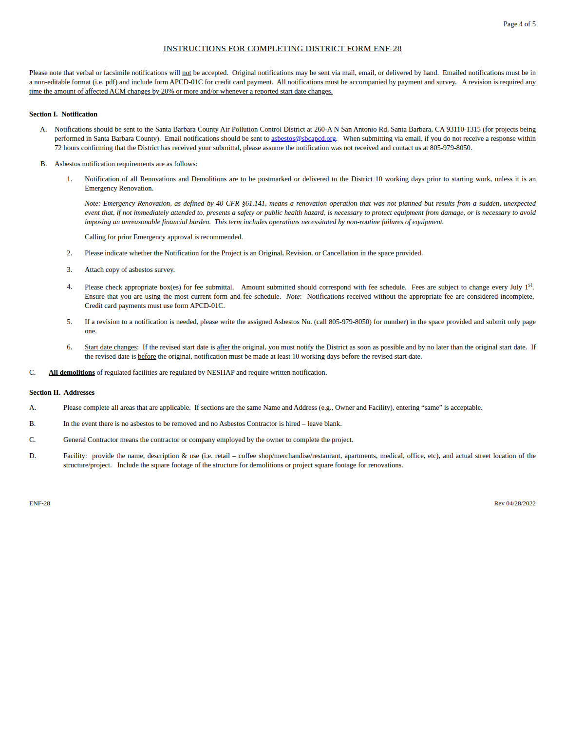Page 4 of 5
INSTRUCTIONS FOR COMPLETING DISTRICT FORM ENF-28
Please note that verbal or facsimile notifications will not be accepted. Original notifications may be sent via mail, email, or delivered by hand. Emailed notifications must be in a non-editable format (i.e. pdf) and include form APCD-01C for credit card payment. All notifications must be accompanied by payment and survey. A revision is required any time the amount of affected ACM changes by 20% or more and/or whenever a reported start date changes.
Section I. Notification
Notifications should be sent to the Santa Barbara County Air Pollution Control District at 260-A N San Antonio Rd, Santa Barbara, CA 93110-1315 (for projects being performed in Santa Barbara County). Email notifications should be sent to asbestos@sbcapcd.org. When submitting via email, if you do not receive a response within 72 hours confirming that the District has received your submittal, please assume the notification was not received and contact us at 805-979-8050.
Asbestos notification requirements are as follows:
Notification of all Renovations and Demolitions are to be postmarked or delivered to the District 10 working days prior to starting work, unless it is an Emergency Renovation.
Note: Emergency Renovation, as defined by 40 CFR §61.141, means a renovation operation that was not planned but results from a sudden, unexpected event that, if not immediately attended to, presents a safety or public health hazard, is necessary to protect equipment from damage, or is necessary to avoid imposing an unreasonable financial burden. This term includes operations necessitated by non-routine failures of equipment.
Calling for prior Emergency approval is recommended.
Please indicate whether the Notification for the Project is an Original, Revision, or Cancellation in the space provided.
Attach copy of asbestos survey.
Please check appropriate box(es) for fee submittal. Amount submitted should correspond with fee schedule. Fees are subject to change every July 1st. Ensure that you are using the most current form and fee schedule. Note: Notifications received without the appropriate fee are considered incomplete. Credit card payments must use form APCD-01C.
If a revision to a notification is needed, please write the assigned Asbestos No. (call 805-979-8050) for number) in the space provided and submit only page one.
Start date changes: If the revised start date is after the original, you must notify the District as soon as possible and by no later than the original start date. If the revised date is before the original, notification must be made at least 10 working days before the revised start date.
C. All demolitions of regulated facilities are regulated by NESHAP and require written notification.
Section II. Addresses
A. Please complete all areas that are applicable. If sections are the same Name and Address (e.g., Owner and Facility), entering “same” is acceptable.
B. In the event there is no asbestos to be removed and no Asbestos Contractor is hired – leave blank.
C. General Contractor means the contractor or company employed by the owner to complete the project.
D. Facility: provide the name, description & use (i.e. retail – coffee shop/merchandise/restaurant, apartments, medical, office, etc), and actual street location of the structure/project. Include the square footage of the structure for demolitions or project square footage for renovations.
ENF-28 Rev 04/28/2022